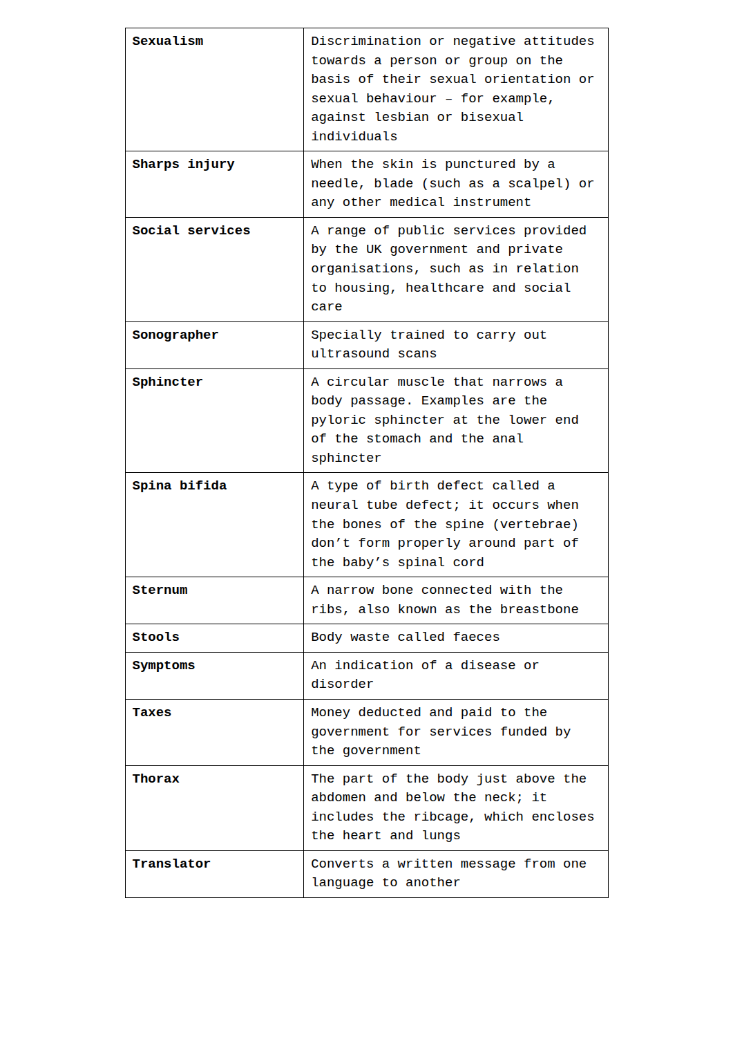| Sexualism | Discrimination or negative attitudes towards a person or group on the basis of their sexual orientation or sexual behaviour – for example, against lesbian or bisexual individuals |
| Sharps injury | When the skin is punctured by a needle, blade (such as a scalpel) or any other medical instrument |
| Social services | A range of public services provided by the UK government and private organisations, such as in relation to housing, healthcare and social care |
| Sonographer | Specially trained to carry out ultrasound scans |
| Sphincter | A circular muscle that narrows a body passage. Examples are the pyloric sphincter at the lower end of the stomach and the anal sphincter |
| Spina bifida | A type of birth defect called a neural tube defect; it occurs when the bones of the spine (vertebrae) don’t form properly around part of the baby’s spinal cord |
| Sternum | A narrow bone connected with the ribs, also known as the breastbone |
| Stools | Body waste called faeces |
| Symptoms | An indication of a disease or disorder |
| Taxes | Money deducted and paid to the government for services funded by the government |
| Thorax | The part of the body just above the abdomen and below the neck; it includes the ribcage, which encloses the heart and lungs |
| Translator | Converts a written message from one language to another |